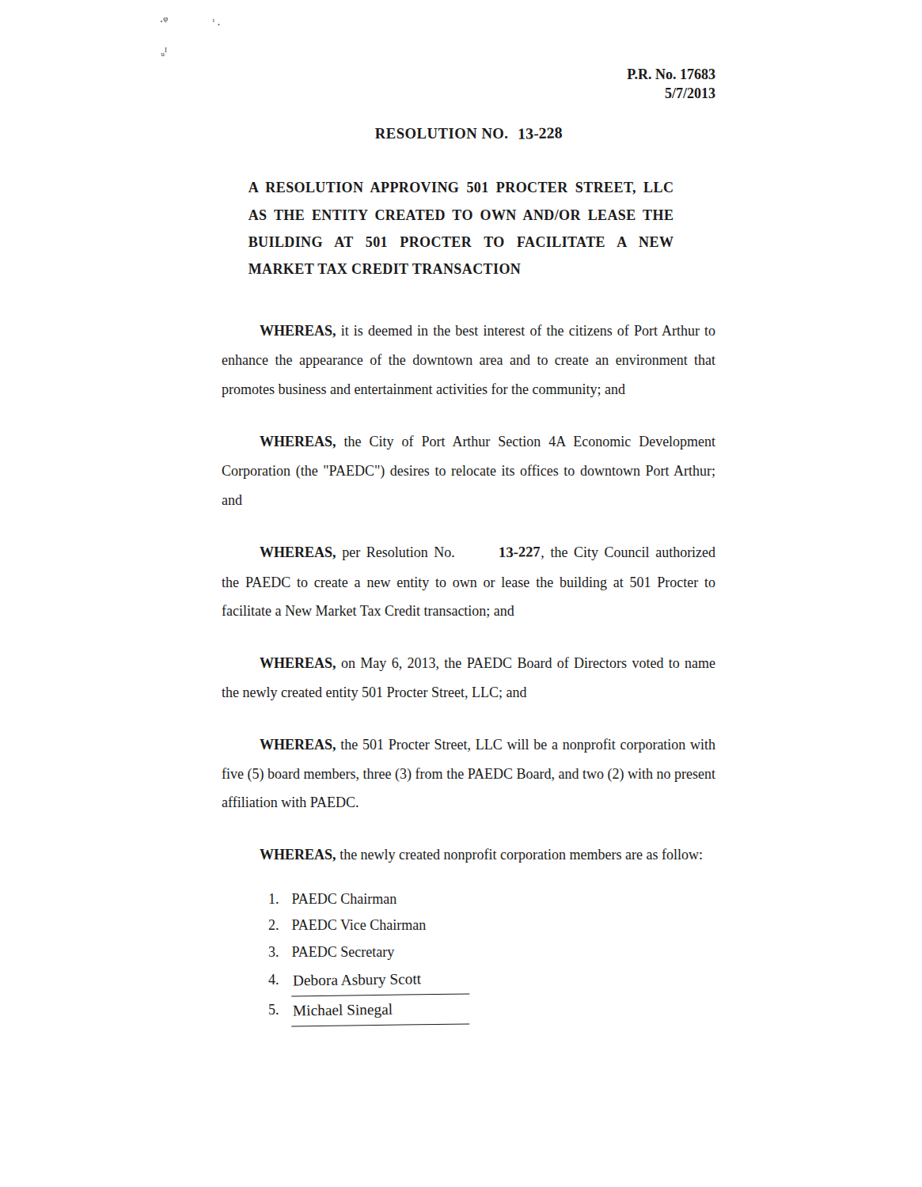·ᵠ ᶦ . ᵤᴵ
P.R. No. 17683
5/7/2013
RESOLUTION NO. 13-228
A RESOLUTION APPROVING 501 PROCTER STREET, LLC AS THE ENTITY CREATED TO OWN AND/OR LEASE THE BUILDING AT 501 PROCTER TO FACILITATE A NEW MARKET TAX CREDIT TRANSACTION
WHEREAS, it is deemed in the best interest of the citizens of Port Arthur to enhance the appearance of the downtown area and to create an environment that promotes business and entertainment activities for the community; and
WHEREAS, the City of Port Arthur Section 4A Economic Development Corporation (the "PAEDC") desires to relocate its offices to downtown Port Arthur; and
WHEREAS, per Resolution No. 13-227, the City Council authorized the PAEDC to create a new entity to own or lease the building at 501 Procter to facilitate a New Market Tax Credit transaction; and
WHEREAS, on May 6, 2013, the PAEDC Board of Directors voted to name the newly created entity 501 Procter Street, LLC; and
WHEREAS, the 501 Procter Street, LLC will be a nonprofit corporation with five (5) board members, three (3) from the PAEDC Board, and two (2) with no present affiliation with PAEDC.
WHEREAS, the newly created nonprofit corporation members are as follow:
PAEDC Chairman
PAEDC Vice Chairman
PAEDC Secretary
Debora Asbury Scott
Michael Sinegal